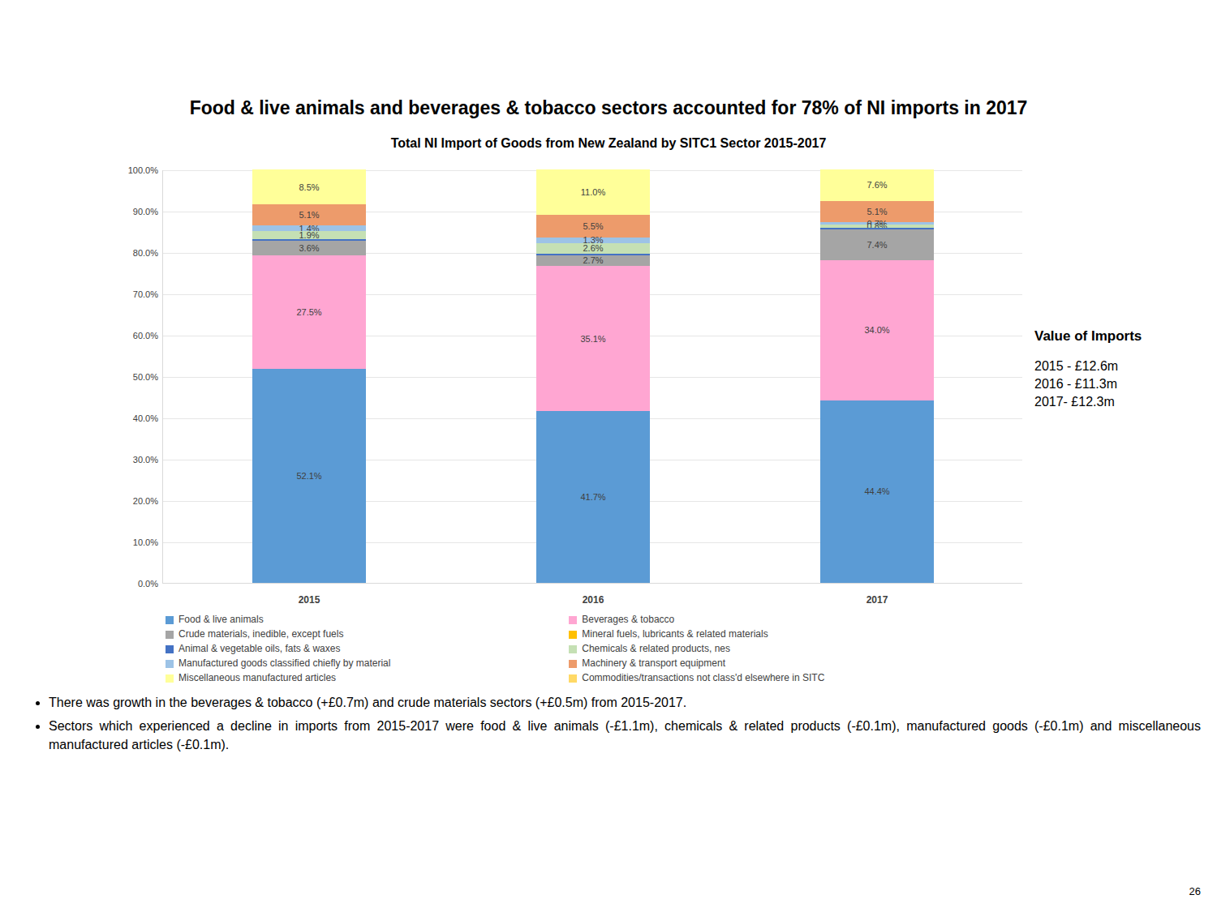Food & live animals and beverages & tobacco sectors accounted for 78% of NI imports in 2017
Total NI Import of Goods from New Zealand by SITC1 Sector 2015-2017
100.0%
90.0%
80.0%
70.0%
60.0%
50.0%
40.0%
30.0%
20.0%
10.0%
0.0%
8.5%
5.1%
1.4%
1.9%
3.6%
27.5%
52.1%
2015
11.0%
5.5%
1.3%
2.6%
2.7%
35.1%
41.7%
2016
7.6%
5.1%
0.7%
0.8%
7.4%
34.0%
44.4%
2017
| Food & live animals | Beverages & tobacco |
| Crude materials, inedible, except fuels | Mineral fuels, lubricants & related materials |
| Animal & vegetable oils, fats & waxes | Chemicals & related products, nes |
| Manufactured goods classified chiefly by material | Machinery & transport equipment |
| Miscellaneous manufactured articles | Commodities/transactions not class'd elsewhere in SITC |
Value of Imports
2015 - £12.6m
2016 - £11.3m
2017- £12.3m
There was growth in the beverages & tobacco (+£0.7m) and crude materials sectors (+£0.5m) from 2015-2017.
Sectors which experienced a decline in imports from 2015-2017 were food & live animals (-£1.1m), chemicals & related products (-£0.1m), manufactured goods (-£0.1m) and miscellaneous manufactured articles (-£0.1m).
26